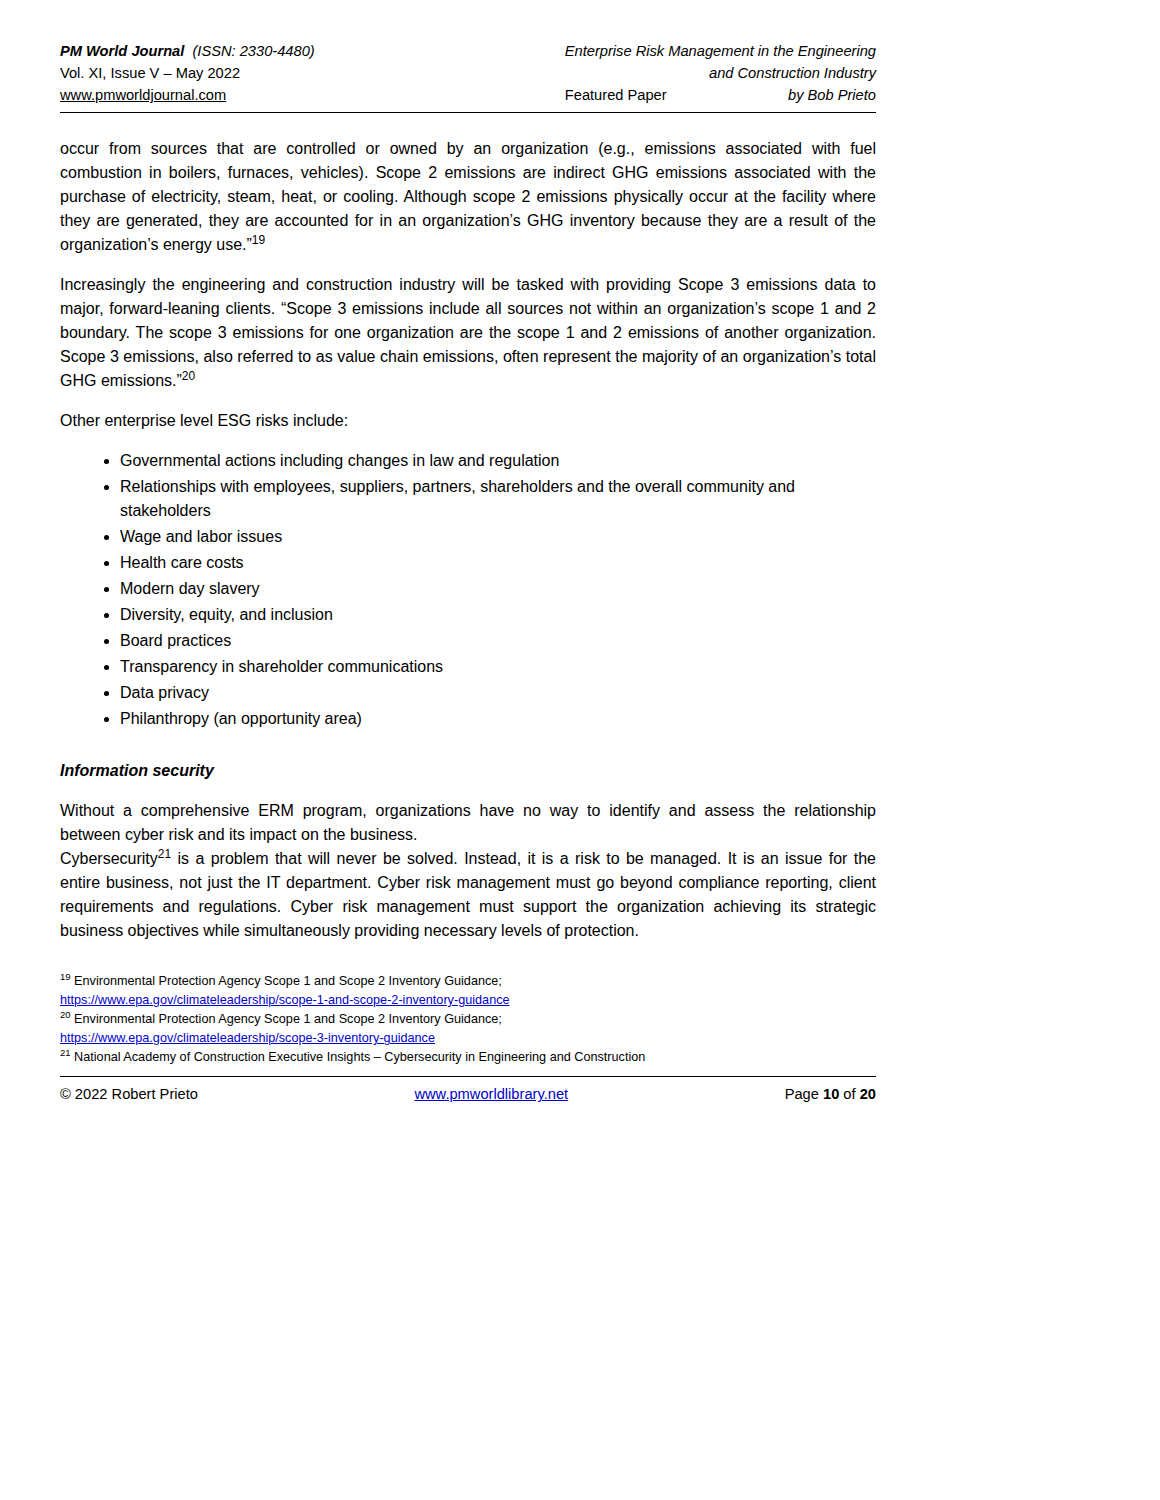PM World Journal (ISSN: 2330-4480)
Vol. XI, Issue V – May 2022
www.pmworldjournal.com
Enterprise Risk Management in the Engineering
and Construction Industry
Featured Paper by Bob Prieto
occur from sources that are controlled or owned by an organization (e.g., emissions associated with fuel combustion in boilers, furnaces, vehicles). Scope 2 emissions are indirect GHG emissions associated with the purchase of electricity, steam, heat, or cooling. Although scope 2 emissions physically occur at the facility where they are generated, they are accounted for in an organization’s GHG inventory because they are a result of the organization’s energy use.”19
Increasingly the engineering and construction industry will be tasked with providing Scope 3 emissions data to major, forward-leaning clients. “Scope 3 emissions include all sources not within an organization’s scope 1 and 2 boundary. The scope 3 emissions for one organization are the scope 1 and 2 emissions of another organization. Scope 3 emissions, also referred to as value chain emissions, often represent the majority of an organization’s total GHG emissions.”20
Other enterprise level ESG risks include:
Governmental actions including changes in law and regulation
Relationships with employees, suppliers, partners, shareholders and the overall community and stakeholders
Wage and labor issues
Health care costs
Modern day slavery
Diversity, equity, and inclusion
Board practices
Transparency in shareholder communications
Data privacy
Philanthropy (an opportunity area)
Information security
Without a comprehensive ERM program, organizations have no way to identify and assess the relationship between cyber risk and its impact on the business.
Cybersecurity21 is a problem that will never be solved. Instead, it is a risk to be managed. It is an issue for the entire business, not just the IT department. Cyber risk management must go beyond compliance reporting, client requirements and regulations. Cyber risk management must support the organization achieving its strategic business objectives while simultaneously providing necessary levels of protection.
19 Environmental Protection Agency Scope 1 and Scope 2 Inventory Guidance;
https://www.epa.gov/climateleadership/scope-1-and-scope-2-inventory-guidance
20 Environmental Protection Agency Scope 1 and Scope 2 Inventory Guidance;
https://www.epa.gov/climateleadership/scope-3-inventory-guidance
21 National Academy of Construction Executive Insights – Cybersecurity in Engineering and Construction
© 2022 Robert Prieto www.pmworldlibrary.net Page 10 of 20